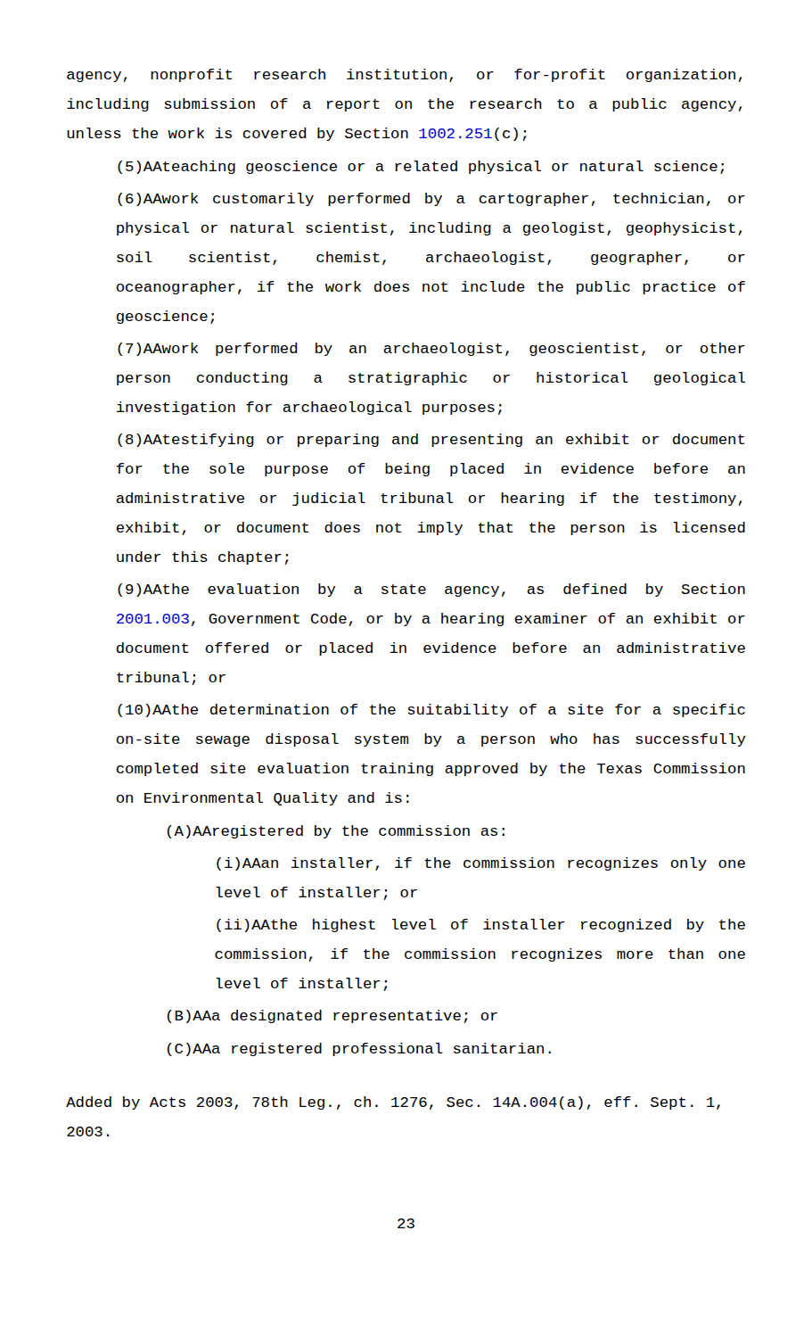agency, nonprofit research institution, or for-profit organization, including submission of a report on the research to a public agency, unless the work is covered by Section 1002.251(c);
(5)AAteaching geoscience or a related physical or natural science;
(6)AAwork customarily performed by a cartographer, technician, or physical or natural scientist, including a geologist, geophysicist, soil scientist, chemist, archaeologist, geographer, or oceanographer, if the work does not include the public practice of geoscience;
(7)AAwork performed by an archaeologist, geoscientist, or other person conducting a stratigraphic or historical geological investigation for archaeological purposes;
(8)AAtestifying or preparing and presenting an exhibit or document for the sole purpose of being placed in evidence before an administrative or judicial tribunal or hearing if the testimony, exhibit, or document does not imply that the person is licensed under this chapter;
(9)AAthe evaluation by a state agency, as defined by Section 2001.003, Government Code, or by a hearing examiner of an exhibit or document offered or placed in evidence before an administrative tribunal; or
(10)AAthe determination of the suitability of a site for a specific on-site sewage disposal system by a person who has successfully completed site evaluation training approved by the Texas Commission on Environmental Quality and is:
(A)AAregistered by the commission as:
(i)AAan installer, if the commission recognizes only one level of installer; or
(ii)AAthe highest level of installer recognized by the commission, if the commission recognizes more than one level of installer;
(B)AAa designated representative; or
(C)AAa registered professional sanitarian.
Added by Acts 2003, 78th Leg., ch. 1276, Sec. 14A.004(a), eff. Sept. 1, 2003.
23